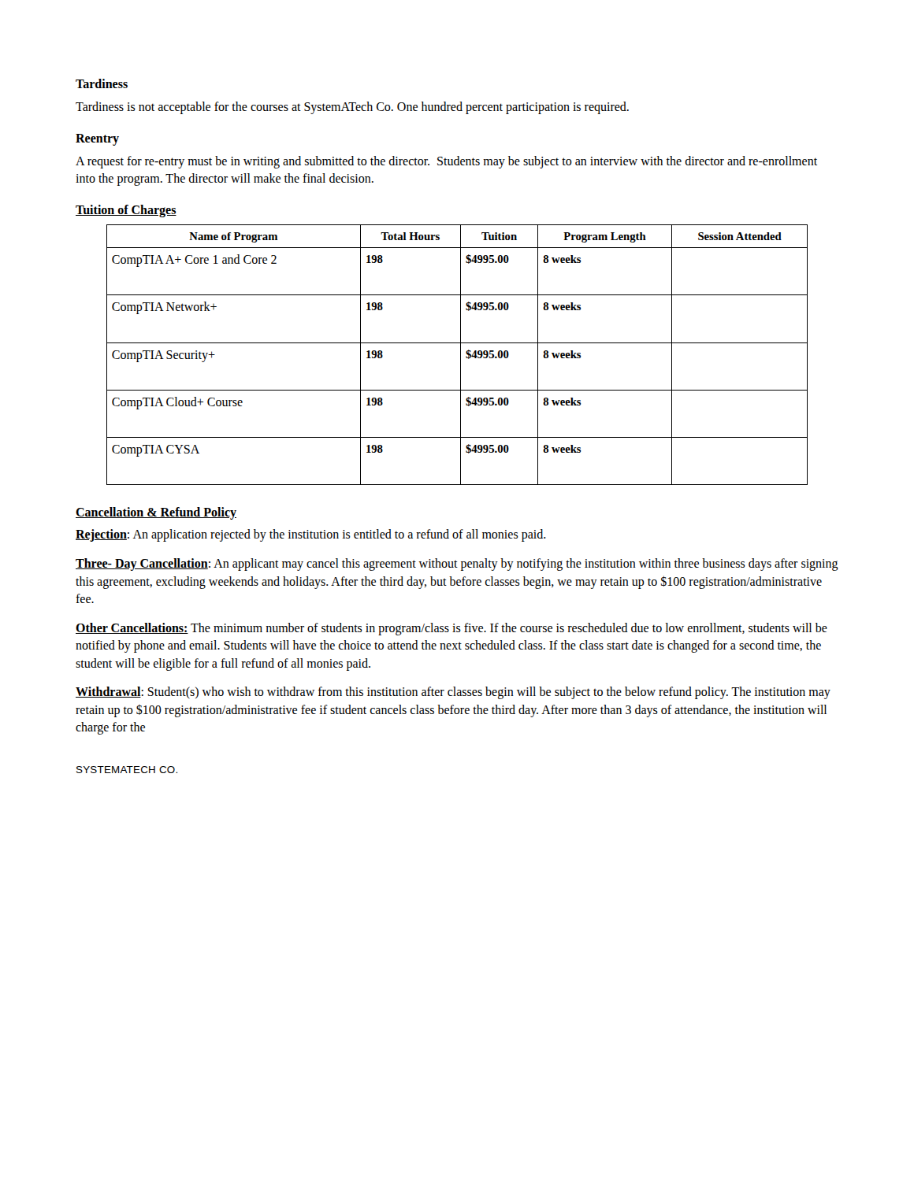Tardiness
Tardiness is not acceptable for the courses at SystemATech Co. One hundred percent participation is required.
Reentry
A request for re-entry must be in writing and submitted to the director. Students may be subject to an interview with the director and re-enrollment into the program. The director will make the final decision.
Tuition of Charges
| Name of Program | Total Hours | Tuition | Program Length | Session Attended |
| --- | --- | --- | --- | --- |
| CompTIA A+ Core 1 and Core 2 | 198 | $4995.00 | 8 weeks | |
| CompTIA Network+ | 198 | $4995.00 | 8 weeks | |
| CompTIA Security+ | 198 | $4995.00 | 8 weeks | |
| CompTIA Cloud+ Course | 198 | $4995.00 | 8 weeks | |
| CompTIA CYSA | 198 | $4995.00 | 8 weeks | |
Cancellation & Refund Policy
Rejection: An application rejected by the institution is entitled to a refund of all monies paid.
Three- Day Cancellation: An applicant may cancel this agreement without penalty by notifying the institution within three business days after signing this agreement, excluding weekends and holidays. After the third day, but before classes begin, we may retain up to $100 registration/administrative fee.
Other Cancellations: The minimum number of students in program/class is five. If the course is rescheduled due to low enrollment, students will be notified by phone and email. Students will have the choice to attend the next scheduled class. If the class start date is changed for a second time, the student will be eligible for a full refund of all monies paid.
Withdrawal: Student(s) who wish to withdraw from this institution after classes begin will be subject to the below refund policy. The institution may retain up to $100 registration/administrative fee if student cancels class before the third day. After more than 3 days of attendance, the institution will charge for the
SYSTEMATECH CO.